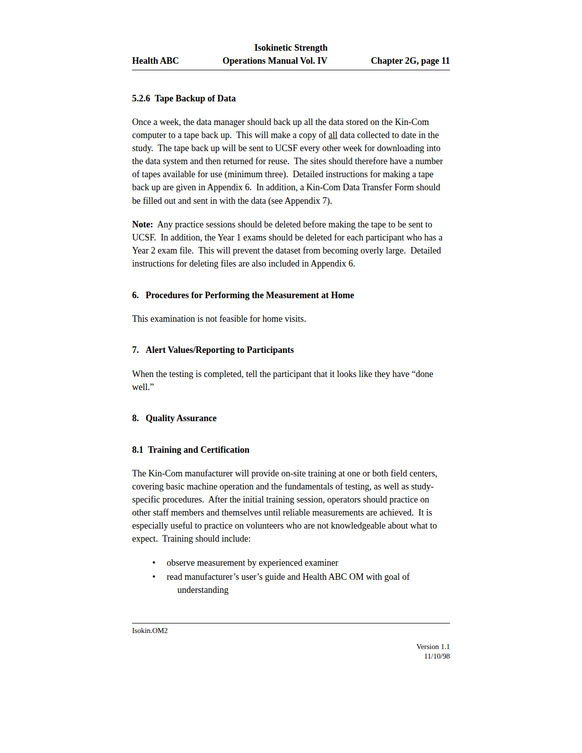Isokinetic Strength
Health ABC Operations Manual Vol. IV Chapter 2G, page 11
5.2.6 Tape Backup of Data
Once a week, the data manager should back up all the data stored on the Kin-Com computer to a tape back up. This will make a copy of all data collected to date in the study. The tape back up will be sent to UCSF every other week for downloading into the data system and then returned for reuse. The sites should therefore have a number of tapes available for use (minimum three). Detailed instructions for making a tape back up are given in Appendix 6. In addition, a Kin-Com Data Transfer Form should be filled out and sent in with the data (see Appendix 7).
Note: Any practice sessions should be deleted before making the tape to be sent to UCSF. In addition, the Year 1 exams should be deleted for each participant who has a Year 2 exam file. This will prevent the dataset from becoming overly large. Detailed instructions for deleting files are also included in Appendix 6.
6. Procedures for Performing the Measurement at Home
This examination is not feasible for home visits.
7. Alert Values/Reporting to Participants
When the testing is completed, tell the participant that it looks like they have “done well.”
8. Quality Assurance
8.1 Training and Certification
The Kin-Com manufacturer will provide on-site training at one or both field centers, covering basic machine operation and the fundamentals of testing, as well as study-specific procedures. After the initial training session, operators should practice on other staff members and themselves until reliable measurements are achieved. It is especially useful to practice on volunteers who are not knowledgeable about what to expect. Training should include:
observe measurement by experienced examiner
read manufacturer’s user’s guide and Health ABC OM with goal of understanding
Isokin.OM2
Version 1.1
11/10/98